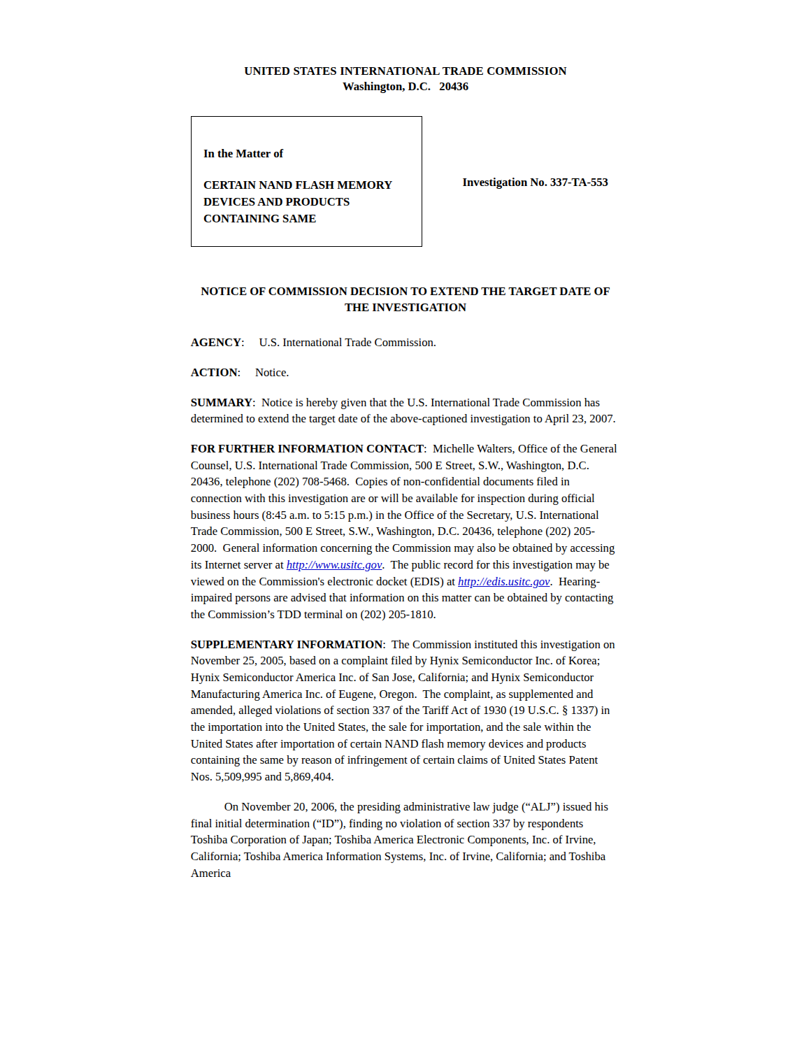UNITED STATES INTERNATIONAL TRADE COMMISSION
Washington, D.C. 20436
In the Matter of
CERTAIN NAND FLASH MEMORY
DEVICES AND PRODUCTS
CONTAINING SAME
Investigation No. 337-TA-553
Notice of Commission Decision to Extend the Target Date of the Investigation
AGENCY: U.S. International Trade Commission.
ACTION: Notice.
SUMMARY: Notice is hereby given that the U.S. International Trade Commission has determined to extend the target date of the above-captioned investigation to April 23, 2007.
FOR FURTHER INFORMATION CONTACT: Michelle Walters, Office of the General Counsel, U.S. International Trade Commission, 500 E Street, S.W., Washington, D.C. 20436, telephone (202) 708-5468. Copies of non-confidential documents filed in connection with this investigation are or will be available for inspection during official business hours (8:45 a.m. to 5:15 p.m.) in the Office of the Secretary, U.S. International Trade Commission, 500 E Street, S.W., Washington, D.C. 20436, telephone (202) 205-2000. General information concerning the Commission may also be obtained by accessing its Internet server at http://www.usitc.gov. The public record for this investigation may be viewed on the Commission's electronic docket (EDIS) at http://edis.usitc.gov. Hearing-impaired persons are advised that information on this matter can be obtained by contacting the Commission’s TDD terminal on (202) 205-1810.
SUPPLEMENTARY INFORMATION: The Commission instituted this investigation on November 25, 2005, based on a complaint filed by Hynix Semiconductor Inc. of Korea; Hynix Semiconductor America Inc. of San Jose, California; and Hynix Semiconductor Manufacturing America Inc. of Eugene, Oregon. The complaint, as supplemented and amended, alleged violations of section 337 of the Tariff Act of 1930 (19 U.S.C. § 1337) in the importation into the United States, the sale for importation, and the sale within the United States after importation of certain NAND flash memory devices and products containing the same by reason of infringement of certain claims of United States Patent Nos. 5,509,995 and 5,869,404.
On November 20, 2006, the presiding administrative law judge (“ALJ”) issued his final initial determination (“ID”), finding no violation of section 337 by respondents Toshiba Corporation of Japan; Toshiba America Electronic Components, Inc. of Irvine, California; Toshiba America Information Systems, Inc. of Irvine, California; and Toshiba America